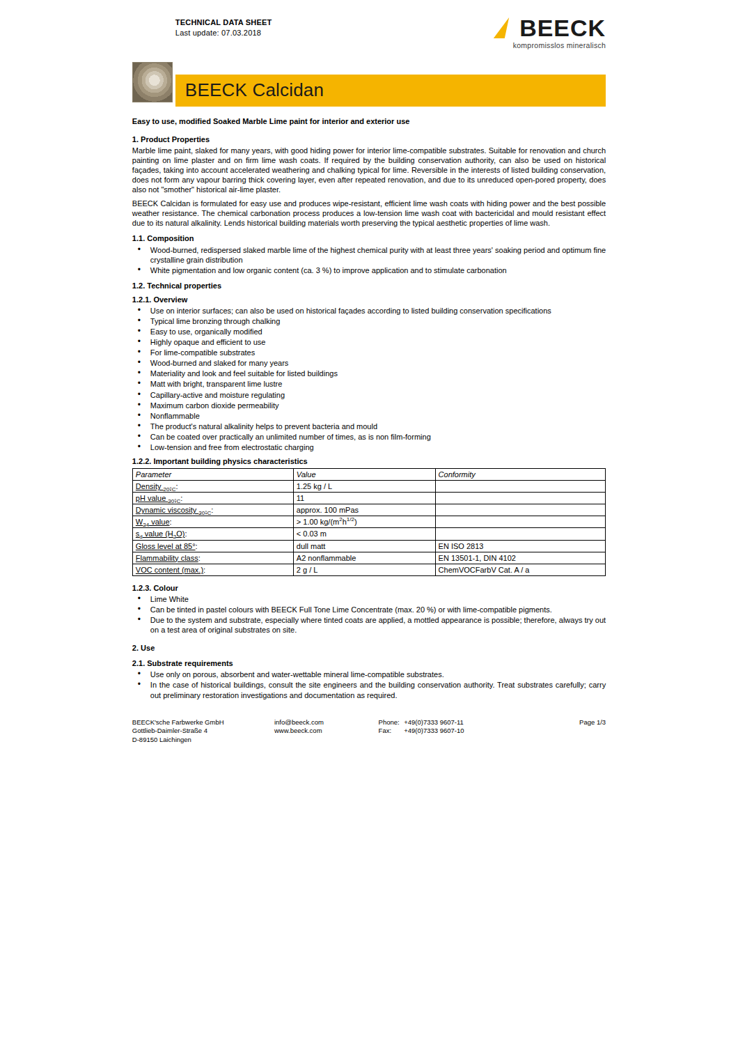TECHNICAL DATA SHEET
Last update: 07.03.2018
BEECK
kompromisslos mineralisch
BEECK Calcidan
Easy to use, modified Soaked Marble Lime paint for interior and exterior use
1. Product Properties
Marble lime paint, slaked for many years, with good hiding power for interior lime-compatible substrates. Suitable for renovation and church painting on lime plaster and on firm lime wash coats. If required by the building conservation authority, can also be used on historical façades, taking into account accelerated weathering and chalking typical for lime. Reversible in the interests of listed building conservation, does not form any vapour barring thick covering layer, even after repeated renovation, and due to its unreduced open-pored property, does also not "smother" historical air-lime plaster.
BEECK Calcidan is formulated for easy use and produces wipe-resistant, efficient lime wash coats with hiding power and the best possible weather resistance. The chemical carbonation process produces a low-tension lime wash coat with bactericidal and mould resistant effect due to its natural alkalinity. Lends historical building materials worth preserving the typical aesthetic properties of lime wash.
1.1. Composition
Wood-burned, redispersed slaked marble lime of the highest chemical purity with at least three years' soaking period and optimum fine crystalline grain distribution
White pigmentation and low organic content (ca. 3 %) to improve application and to stimulate carbonation
1.2. Technical properties
1.2.1. Overview
Use on interior surfaces; can also be used on historical façades according to listed building conservation specifications
Typical lime bronzing through chalking
Easy to use, organically modified
Highly opaque and efficient to use
For lime-compatible substrates
Wood-burned and slaked for many years
Materiality and look and feel suitable for listed buildings
Matt with bright, transparent lime lustre
Capillary-active and moisture regulating
Maximum carbon dioxide permeability
Nonflammable
The product's natural alkalinity helps to prevent bacteria and mould
Can be coated over practically an unlimited number of times, as is non film-forming
Low-tension and free from electrostatic charging
1.2.2. Important building physics characteristics
| Parameter | Value | Conformity |
| --- | --- | --- |
| Density 20°C : | 1.25 kg / L | |
| pH value 20°C : | 11 | |
| Dynamic viscosity 20°C : | approx. 100 mPas | |
| W 24 value : | > 1.00 kg/(m 2 h 1/2 ) | |
| s d value (H 2 O) : | < 0.03 m | |
| Gloss level at 85° : | dull matt | EN ISO 2813 |
| Flammability class : | A2 nonflammable | EN 13501-1, DIN 4102 |
| VOC content (max.) : | 2 g / L | ChemVOCFarbV Cat. A / a |
1.2.3. Colour
Lime White
Can be tinted in pastel colours with BEECK Full Tone Lime Concentrate (max. 20 %) or with lime-compatible pigments.
Due to the system and substrate, especially where tinted coats are applied, a mottled appearance is possible; therefore, always try out on a test area of original substrates on site.
2. Use
2.1. Substrate requirements
Use only on porous, absorbent and water-wettable mineral lime-compatible substrates.
In the case of historical buildings, consult the site engineers and the building conservation authority. Treat substrates carefully; carry out preliminary restoration investigations and documentation as required.
| BEECK'sche Farbwerke GmbH Gottlieb-Daimler-Straße 4 D-89150 Laichingen | info@beeck.com www.beeck.com | Phone: +49(0)7333 9607-11 Fax: +49(0)7333 9607-10 | Page 1/3 |